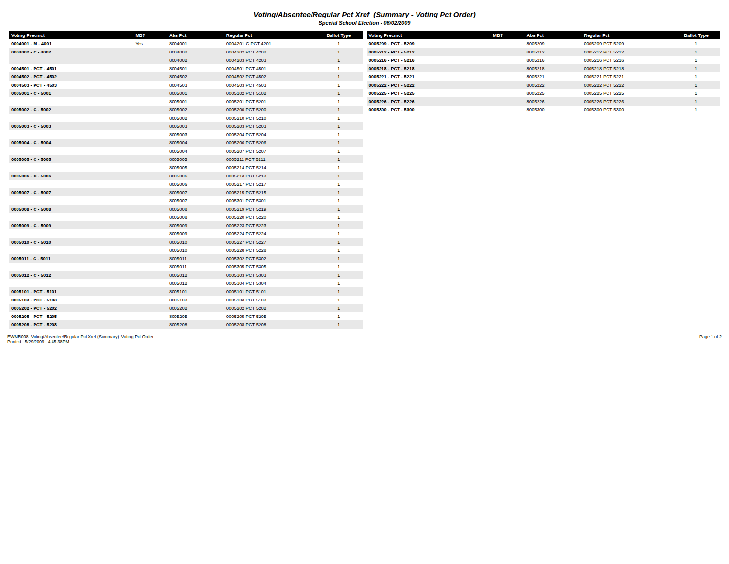Voting/Absentee/Regular Pct Xref (Summary - Voting Pct Order)
Special School Election - 06/02/2009
| / Voting Precinct / MB? / Abs Pct / Regular Pct / Ballot Type / / --- / --- / --- / --- / --- / / 0004001 - M - 4001 / Yes / 8004001 / 0004201-C PCT 4201 / 1 / / 0004002 - C - 4002 / / 8004002 / 0004202 PCT 4202 / 1 / / / / 8004002 / 0004203 PCT 4203 / 1 / / 0004501 - PCT - 4501 / / 8004501 / 0004501 PCT 4501 / 1 / / 0004502 - PCT - 4502 / / 8004502 / 0004502 PCT 4502 / 1 / / 0004503 - PCT - 4503 / / 8004503 / 0004503 PCT 4503 / 1 / / 0005001 - C - 5001 / / 8005001 / 0005102 PCT 5102 / 1 / / / / 8005001 / 0005201 PCT 5201 / 1 / / 0005002 - C - 5002 / / 8005002 / 0005200 PCT 5200 / 1 / / / / 8005002 / 0005210 PCT 5210 / 1 / / 0005003 - C - 5003 / / 8005003 / 0005203 PCT 5203 / 1 / / / / 8005003 / 0005204 PCT 5204 / 1 / / 0005004 - C - 5004 / / 8005004 / 0005206 PCT 5206 / 1 / / / / 8005004 / 0005207 PCT 5207 / 1 / / 0005005 - C - 5005 / / 8005005 / 0005211 PCT 5211 / 1 / / / / 8005005 / 0005214 PCT 5214 / 1 / / 0005006 - C - 5006 / / 8005006 / 0005213 PCT 5213 / 1 / / / / 8005006 / 0005217 PCT 5217 / 1 / / 0005007 - C - 5007 / / 8005007 / 0005215 PCT 5215 / 1 / / / / 8005007 / 0005301 PCT 5301 / 1 / / 0005008 - C - 5008 / / 8005008 / 0005219 PCT 5219 / 1 / / / / 8005008 / 0005220 PCT 5220 / 1 / / 0005009 - C - 5009 / / 8005009 / 0005223 PCT 5223 / 1 / / / / 8005009 / 0005224 PCT 5224 / 1 / / 0005010 - C - 5010 / / 8005010 / 0005227 PCT 5227 / 1 / / / / 8005010 / 0005228 PCT 5228 / 1 / / 0005011 - C - 5011 / / 8005011 / 0005302 PCT 5302 / 1 / / / / 8005011 / 0005305 PCT 5305 / 1 / / 0005012 - C - 5012 / / 8005012 / 0005303 PCT 5303 / 1 / / / / 8005012 / 0005304 PCT 5304 / 1 / / 0005101 - PCT - 5101 / / 8005101 / 0005101 PCT 5101 / 1 / / 0005103 - PCT - 5103 / / 8005103 / 0005103 PCT 5103 / 1 / / 0005202 - PCT - 5202 / / 8005202 / 0005202 PCT 5202 / 1 / / 0005205 - PCT - 5205 / / 8005205 / 0005205 PCT 5205 / 1 / / 0005208 - PCT - 5208 / / 8005208 / 0005208 PCT 5208 / 1 / | / Voting Precinct / MB? / Abs Pct / Regular Pct / Ballot Type / / --- / --- / --- / --- / --- / / 0005209 - PCT - 5209 / / 8005209 / 0005209 PCT 5209 / 1 / / 0005212 - PCT - 5212 / / 8005212 / 0005212 PCT 5212 / 1 / / 0005216 - PCT - 5216 / / 8005216 / 0005216 PCT 5216 / 1 / / 0005218 - PCT - 5218 / / 8005218 / 0005218 PCT 5218 / 1 / / 0005221 - PCT - 5221 / / 8005221 / 0005221 PCT 5221 / 1 / / 0005222 - PCT - 5222 / / 8005222 / 0005222 PCT 5222 / 1 / / 0005225 - PCT - 5225 / / 8005225 / 0005225 PCT 5225 / 1 / / 0005226 - PCT - 5226 / / 8005226 / 0005226 PCT 5226 / 1 / / 0005300 - PCT - 5300 / / 8005300 / 0005300 PCT 5300 / 1 / |
| EWMR008 Voting/Absentee/Regular Pct Xref (Summary) Voting Pct Order Printed: 5/29/2009 4:45:38PM | Page 1 of 2 |